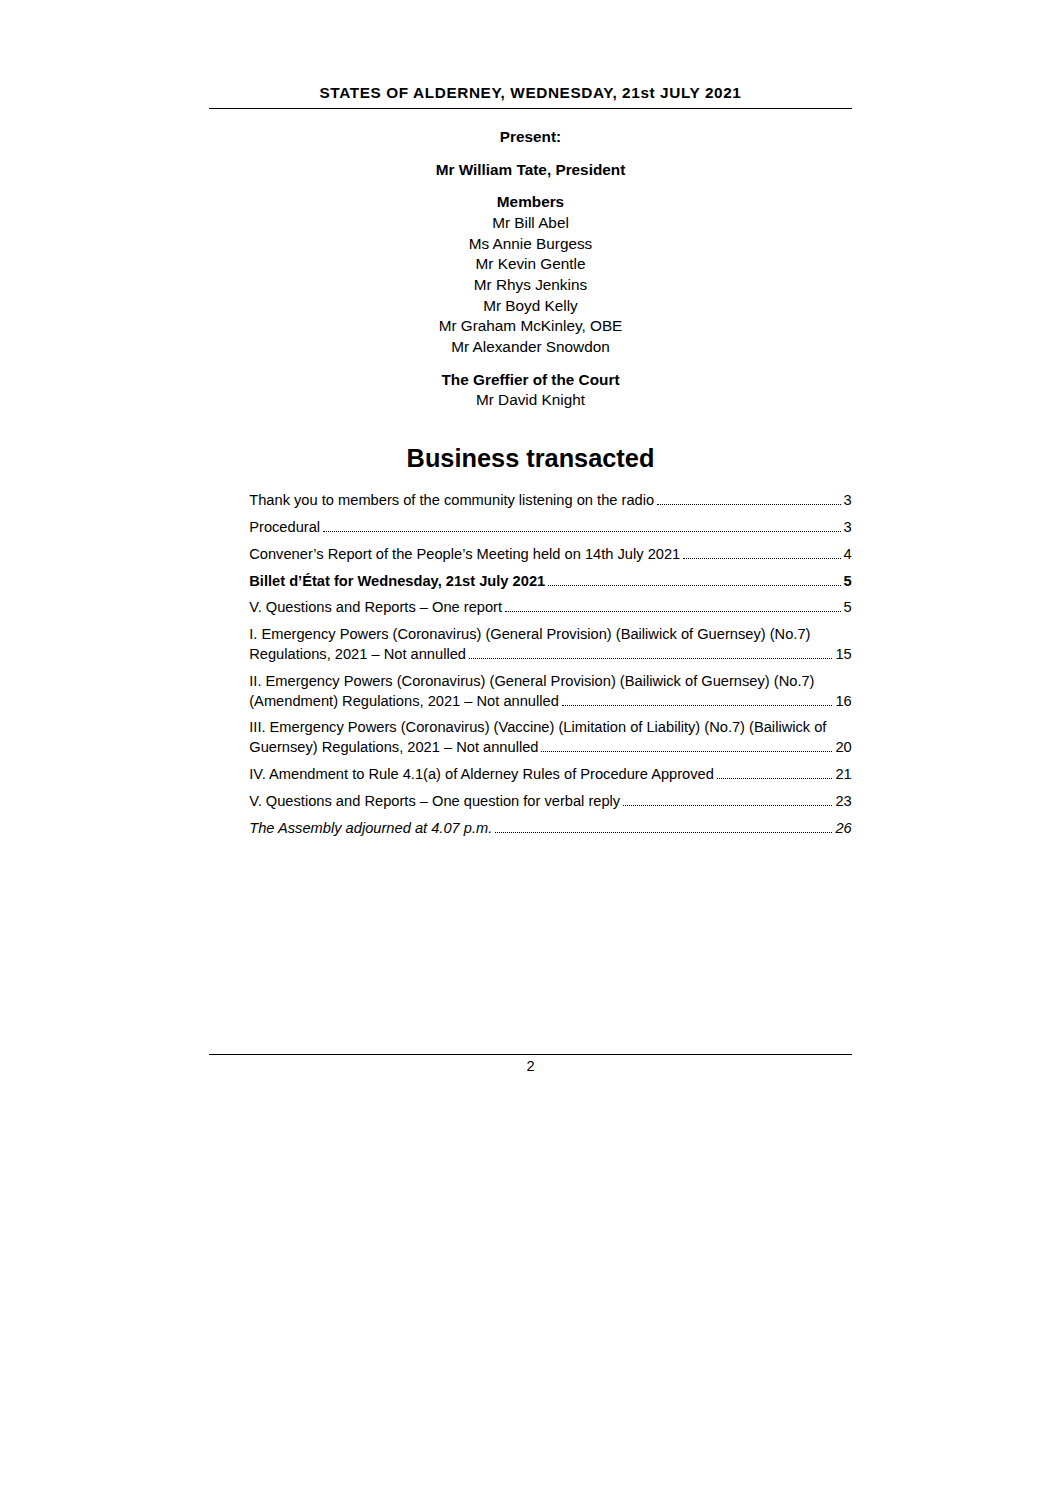STATES OF ALDERNEY, WEDNESDAY, 21st JULY 2021
Present:
Mr William Tate, President
Members
Mr Bill Abel
Ms Annie Burgess
Mr Kevin Gentle
Mr Rhys Jenkins
Mr Boyd Kelly
Mr Graham McKinley, OBE
Mr Alexander Snowdon
The Greffier of the Court
Mr David Knight
Business transacted
Thank you to members of the community listening on the radio 3
Procedural 3
Convener’s Report of the People’s Meeting held on 14th July 2021 4
Billet d’État for Wednesday, 21st July 2021 5
V. Questions and Reports – One report 5
I. Emergency Powers (Coronavirus) (General Provision) (Bailiwick of Guernsey) (No.7) Regulations, 2021 – Not annulled 15
II. Emergency Powers (Coronavirus) (General Provision) (Bailiwick of Guernsey) (No.7) (Amendment) Regulations, 2021 – Not annulled 16
III. Emergency Powers (Coronavirus) (Vaccine) (Limitation of Liability) (No.7) (Bailiwick of Guernsey) Regulations, 2021 – Not annulled 20
IV. Amendment to Rule 4.1(a) of Alderney Rules of Procedure Approved 21
V. Questions and Reports – One question for verbal reply 23
The Assembly adjourned at 4.07 p.m. 26
2